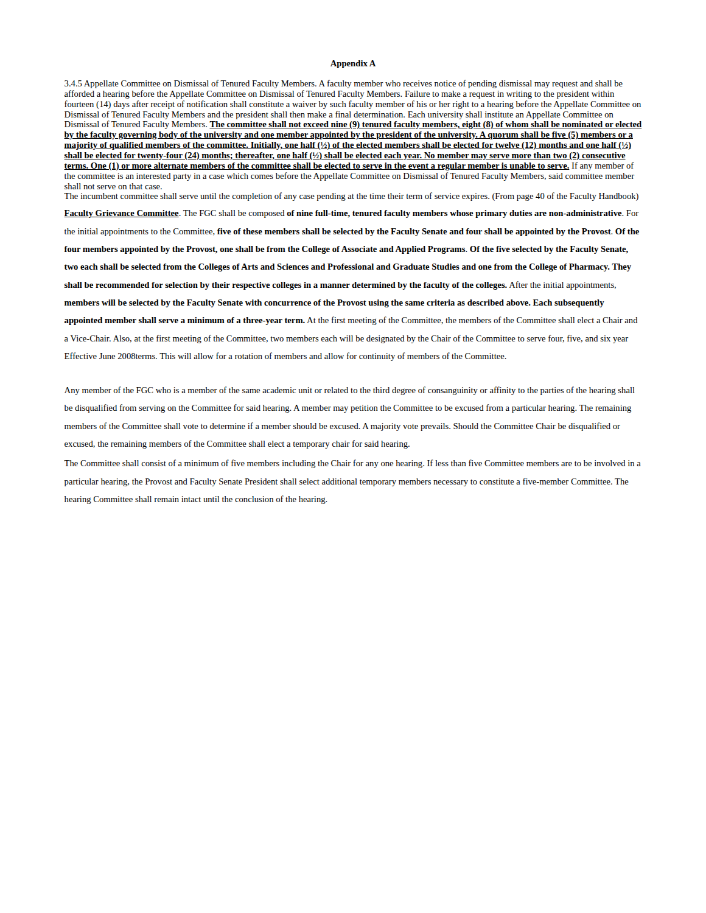Appendix A
3.4.5 Appellate Committee on Dismissal of Tenured Faculty Members. A faculty member who receives notice of pending dismissal may request and shall be afforded a hearing before the Appellate Committee on Dismissal of Tenured Faculty Members. Failure to make a request in writing to the president within fourteen (14) days after receipt of notification shall constitute a waiver by such faculty member of his or her right to a hearing before the Appellate Committee on Dismissal of Tenured Faculty Members and the president shall then make a final determination. Each university shall institute an Appellate Committee on Dismissal of Tenured Faculty Members. The committee shall not exceed nine (9) tenured faculty members, eight (8) of whom shall be nominated or elected by the faculty governing body of the university and one member appointed by the president of the university. A quorum shall be five (5) members or a majority of qualified members of the committee. Initially, one half (½) of the elected members shall be elected for twelve (12) months and one half (½) shall be elected for twenty-four (24) months; thereafter, one half (½) shall be elected each year. No member may serve more than two (2) consecutive terms. One (1) or more alternate members of the committee shall be elected to serve in the event a regular member is unable to serve. If any member of the committee is an interested party in a case which comes before the Appellate Committee on Dismissal of Tenured Faculty Members, said committee member shall not serve on that case.
The incumbent committee shall serve until the completion of any case pending at the time their term of service expires. (From page 40 of the Faculty Handbook)
Faculty Grievance Committee. The FGC shall be composed of nine full-time, tenured faculty members whose primary duties are non-administrative. For the initial appointments to the Committee, five of these members shall be selected by the Faculty Senate and four shall be appointed by the Provost. Of the four members appointed by the Provost, one shall be from the College of Associate and Applied Programs. Of the five selected by the Faculty Senate, two each shall be selected from the Colleges of Arts and Sciences and Professional and Graduate Studies and one from the College of Pharmacy. They shall be recommended for selection by their respective colleges in a manner determined by the faculty of the colleges. After the initial appointments, members will be selected by the Faculty Senate with concurrence of the Provost using the same criteria as described above. Each subsequently appointed member shall serve a minimum of a three-year term. At the first meeting of the Committee, the members of the Committee shall elect a Chair and a Vice-Chair. Also, at the first meeting of the Committee, two members each will be designated by the Chair of the Committee to serve four, five, and six year Effective June 2008terms. This will allow for a rotation of members and allow for continuity of members of the Committee.
Any member of the FGC who is a member of the same academic unit or related to the third degree of consanguinity or affinity to the parties of the hearing shall be disqualified from serving on the Committee for said hearing. A member may petition the Committee to be excused from a particular hearing. The remaining members of the Committee shall vote to determine if a member should be excused. A majority vote prevails. Should the Committee Chair be disqualified or excused, the remaining members of the Committee shall elect a temporary chair for said hearing.
The Committee shall consist of a minimum of five members including the Chair for any one hearing. If less than five Committee members are to be involved in a particular hearing, the Provost and Faculty Senate President shall select additional temporary members necessary to constitute a five-member Committee. The hearing Committee shall remain intact until the conclusion of the hearing.